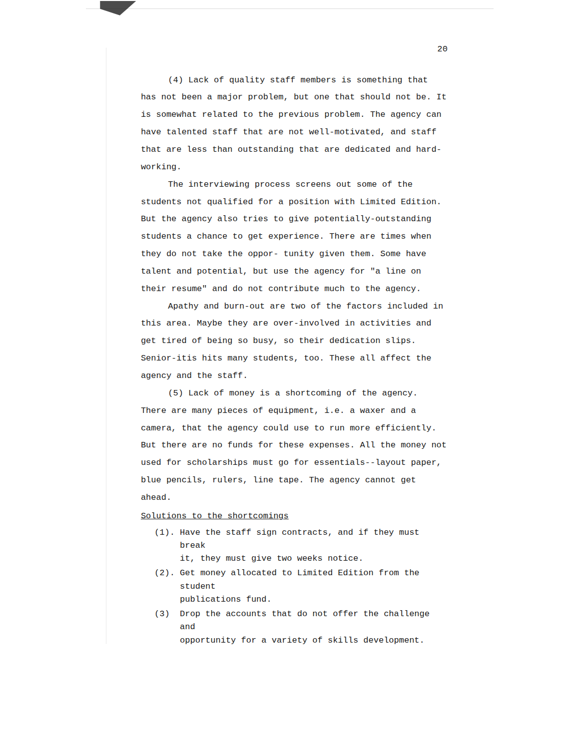20
(4) Lack of quality staff members is something that has not been a major problem, but one that should not be. It is somewhat related to the previous problem. The agency can have talented staff that are not well-motivated, and staff that are less than outstanding that are dedicated and hard-working.
The interviewing process screens out some of the students not qualified for a position with Limited Edition. But the agency also tries to give potentially-outstanding students a chance to get experience. There are times when they do not take the oppor- tunity given them. Some have talent and potential, but use the agency for "a line on their resume" and do not contribute much to the agency.
Apathy and burn-out are two of the factors included in this area. Maybe they are over-involved in activities and get tired of being so busy, so their dedication slips. Senior-itis hits many students, too. These all affect the agency and the staff.
(5) Lack of money is a shortcoming of the agency. There are many pieces of equipment, i.e. a waxer and a camera, that the agency could use to run more efficiently. But there are no funds for these expenses. All the money not used for scholarships must go for essentials--layout paper, blue pencils, rulers, line tape. The agency cannot get ahead.
Solutions to the shortcomings
(1). Have the staff sign contracts, and if they must break
it, they must give two weeks notice.
(2). Get money allocated to Limited Edition from the student
publications fund.
(3) Drop the accounts that do not offer the challenge and
opportunity for a variety of skills development.